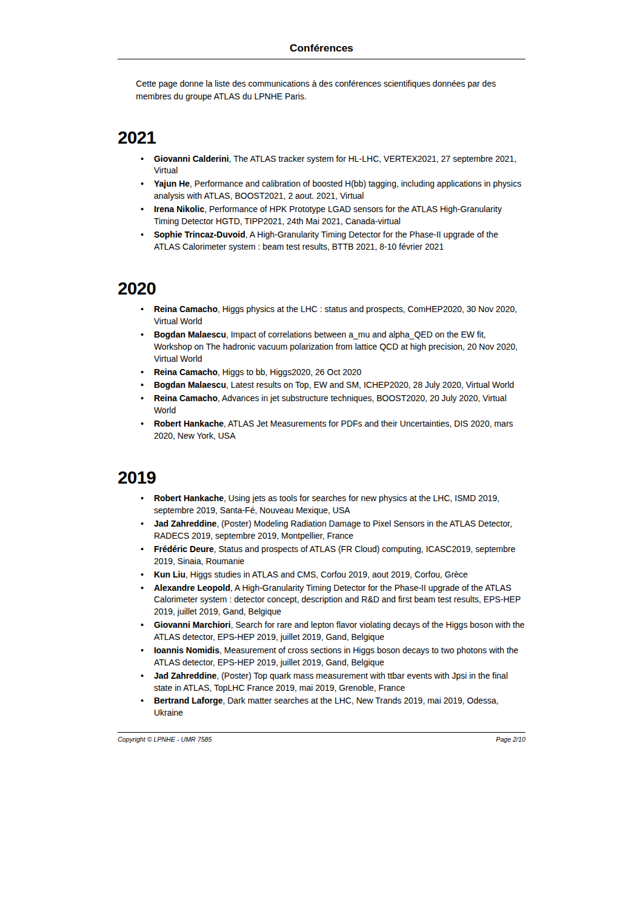Conférences
Cette page donne la liste des communications à des conférences scientifiques données par des membres du groupe ATLAS du LPNHE Paris.
2021
Giovanni Calderini, The ATLAS tracker system for HL-LHC, VERTEX2021, 27 septembre 2021, Virtual
Yajun He, Performance and calibration of boosted H(bb) tagging, including applications in physics analysis with ATLAS, BOOST2021, 2 aout. 2021, Virtual
Irena Nikolic, Performance of HPK Prototype LGAD sensors for the ATLAS High-Granularity Timing Detector HGTD, TIPP2021, 24th Mai 2021, Canada-virtual
Sophie Trincaz-Duvoid, A High-Granularity Timing Detector for the Phase-II upgrade of the ATLAS Calorimeter system : beam test results, BTTB 2021, 8-10 février 2021
2020
Reina Camacho, Higgs physics at the LHC : status and prospects, ComHEP2020, 30 Nov 2020, Virtual World
Bogdan Malaescu, Impact of correlations between a_mu and alpha_QED on the EW fit, Workshop on The hadronic vacuum polarization from lattice QCD at high precision, 20 Nov 2020, Virtual World
Reina Camacho, Higgs to bb, Higgs2020, 26 Oct 2020
Bogdan Malaescu, Latest results on Top, EW and SM, ICHEP2020, 28 July 2020, Virtual World
Reina Camacho, Advances in jet substructure techniques, BOOST2020, 20 July 2020, Virtual World
Robert Hankache, ATLAS Jet Measurements for PDFs and their Uncertainties, DIS 2020, mars 2020, New York, USA
2019
Robert Hankache, Using jets as tools for searches for new physics at the LHC, ISMD 2019, septembre 2019, Santa-Fé, Nouveau Mexique, USA
Jad Zahreddine, (Poster) Modeling Radiation Damage to Pixel Sensors in the ATLAS Detector, RADECS 2019, septembre 2019, Montpellier, France
Frédéric Deure, Status and prospects of ATLAS (FR Cloud) computing, ICASC2019, septembre 2019, Sinaia, Roumanie
Kun Liu, Higgs studies in ATLAS and CMS, Corfou 2019, aout 2019, Corfou, Grèce
Alexandre Leopold, A High-Granularity Timing Detector for the Phase-II upgrade of the ATLAS Calorimeter system : detector concept, description and R&D and first beam test results, EPS-HEP 2019, juillet 2019, Gand, Belgique
Giovanni Marchiori, Search for rare and lepton flavor violating decays of the Higgs boson with the ATLAS detector, EPS-HEP 2019, juillet 2019, Gand, Belgique
Ioannis Nomidis, Measurement of cross sections in Higgs boson decays to two photons with the ATLAS detector, EPS-HEP 2019, juillet 2019, Gand, Belgique
Jad Zahreddine, (Poster) Top quark mass measurement with ttbar events with Jpsi in the final state in ATLAS, TopLHC France 2019, mai 2019, Grenoble, France
Bertrand Laforge, Dark matter searches at the LHC, New Trands 2019, mai 2019, Odessa, Ukraine
Copyright © LPNHE - UMR 7585 Page 2/10